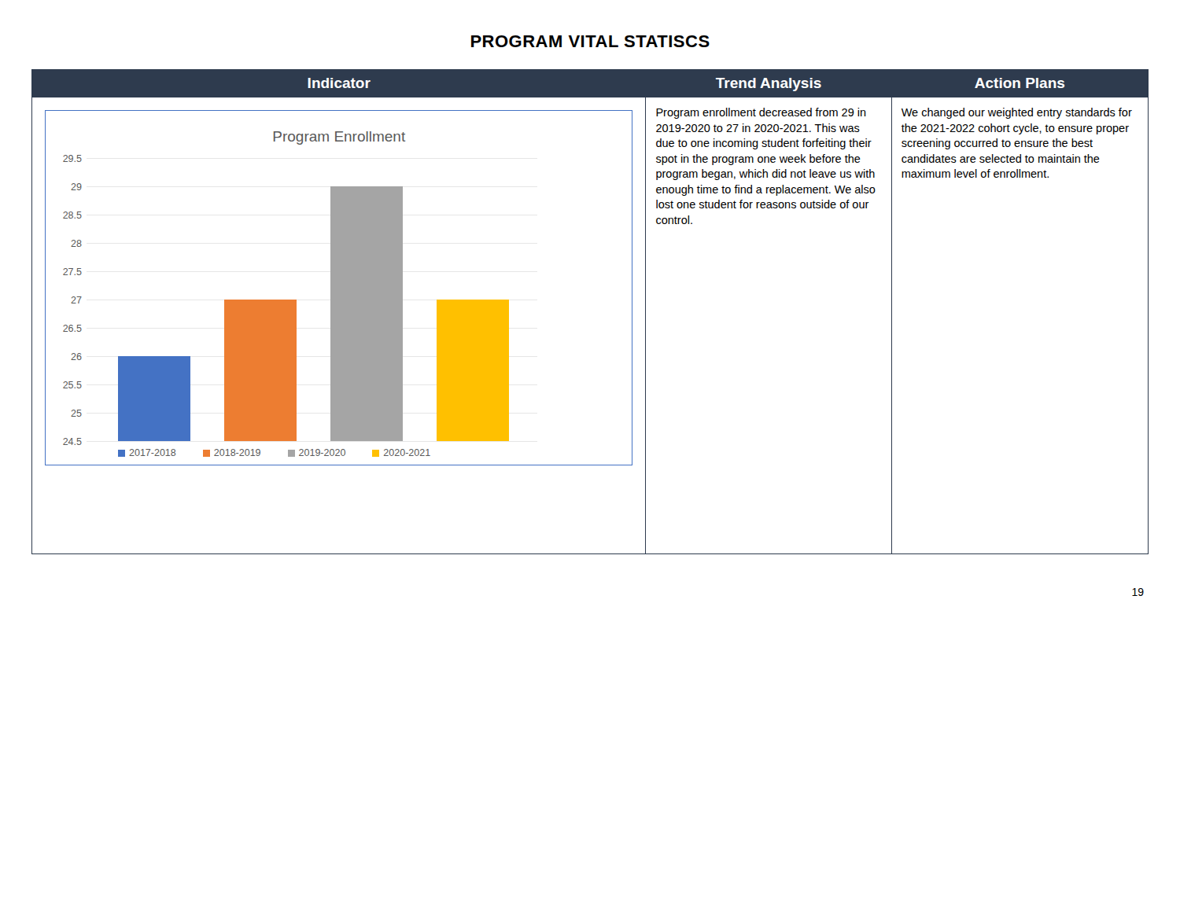PROGRAM VITAL STATISCS
| Indicator | Trend Analysis | Action Plans |
| --- | --- | --- |
| Program Enrollment 29.5 29 28.5 28 27.5 27 26.5 26 25.5 25 24.5 2017-2018 2018-2019 2019-2020 2020-2021 | Program enrollment decreased from 29 in 2019-2020 to 27 in 2020-2021. This was due to one incoming student forfeiting their spot in the program one week before the program began, which did not leave us with enough time to find a replacement. We also lost one student for reasons outside of our control. | We changed our weighted entry standards for the 2021-2022 cohort cycle, to ensure proper screening occurred to ensure the best candidates are selected to maintain the maximum level of enrollment. |
19